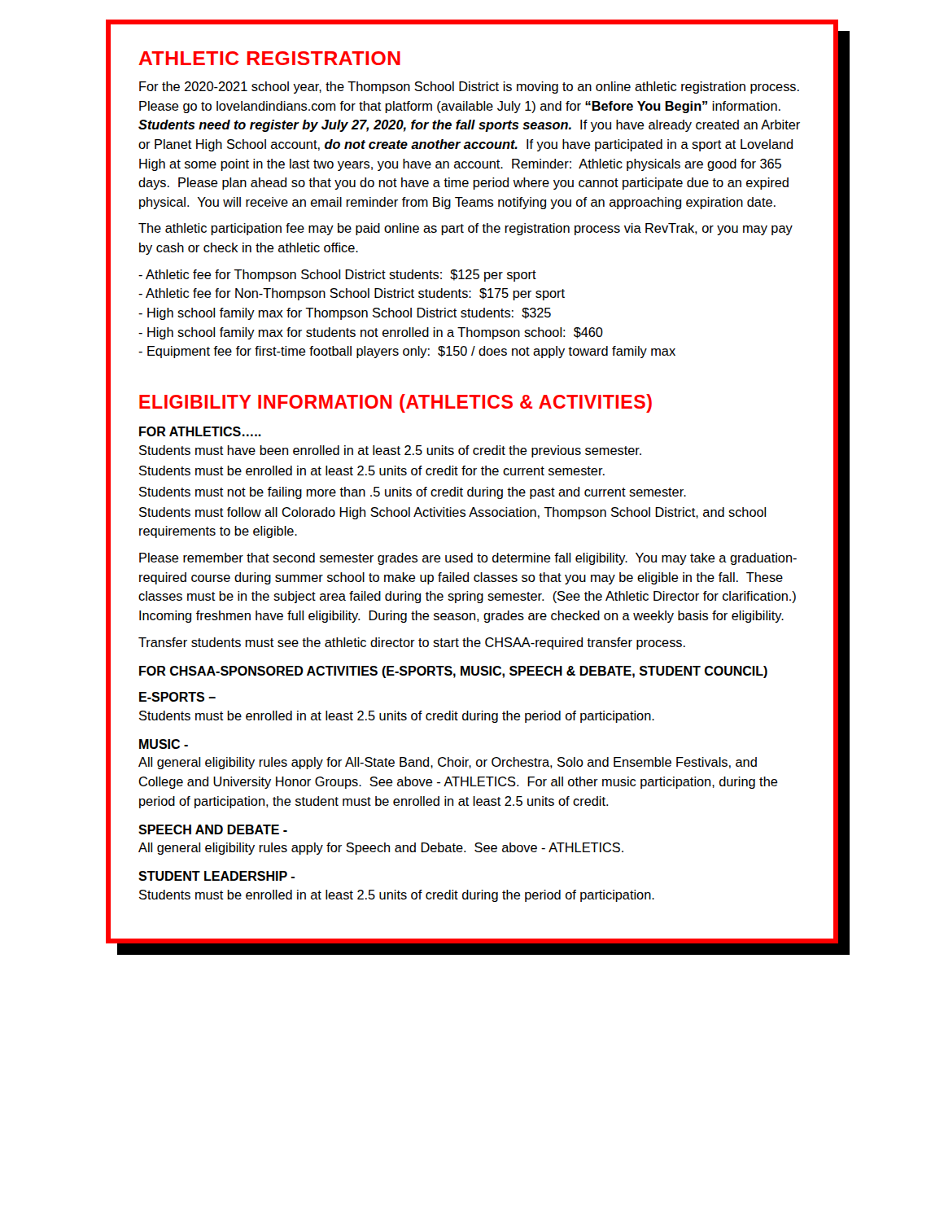ATHLETIC REGISTRATION
For the 2020-2021 school year, the Thompson School District is moving to an online athletic registration process. Please go to lovelandindians.com for that platform (available July 1) and for “Before You Begin” information. Students need to register by July 27, 2020, for the fall sports season. If you have already created an Arbiter or Planet High School account, do not create another account. If you have participated in a sport at Loveland High at some point in the last two years, you have an account. Reminder: Athletic physicals are good for 365 days. Please plan ahead so that you do not have a time period where you cannot participate due to an expired physical. You will receive an email reminder from Big Teams notifying you of an approaching expiration date.
The athletic participation fee may be paid online as part of the registration process via RevTrak, or you may pay by cash or check in the athletic office.
Athletic fee for Thompson School District students: $125 per sport
Athletic fee for Non-Thompson School District students: $175 per sport
High school family max for Thompson School District students: $325
High school family max for students not enrolled in a Thompson school: $460
Equipment fee for first-time football players only: $150 / does not apply toward family max
ELIGIBILITY INFORMATION (ATHLETICS & ACTIVITIES)
FOR ATHLETICS…..
Students must have been enrolled in at least 2.5 units of credit the previous semester.
Students must be enrolled in at least 2.5 units of credit for the current semester.
Students must not be failing more than .5 units of credit during the past and current semester.
Students must follow all Colorado High School Activities Association, Thompson School District, and school requirements to be eligible.
Please remember that second semester grades are used to determine fall eligibility. You may take a graduation-required course during summer school to make up failed classes so that you may be eligible in the fall. These classes must be in the subject area failed during the spring semester. (See the Athletic Director for clarification.) Incoming freshmen have full eligibility. During the season, grades are checked on a weekly basis for eligibility.
Transfer students must see the athletic director to start the CHSAA-required transfer process.
FOR CHSAA-SPONSORED ACTIVITIES (E-SPORTS, MUSIC, SPEECH & DEBATE, STUDENT COUNCIL)
E-SPORTS –
Students must be enrolled in at least 2.5 units of credit during the period of participation.
MUSIC -
All general eligibility rules apply for All-State Band, Choir, or Orchestra, Solo and Ensemble Festivals, and College and University Honor Groups. See above - ATHLETICS. For all other music participation, during the period of participation, the student must be enrolled in at least 2.5 units of credit.
SPEECH AND DEBATE -
All general eligibility rules apply for Speech and Debate. See above - ATHLETICS.
STUDENT LEADERSHIP -
Students must be enrolled in at least 2.5 units of credit during the period of participation.